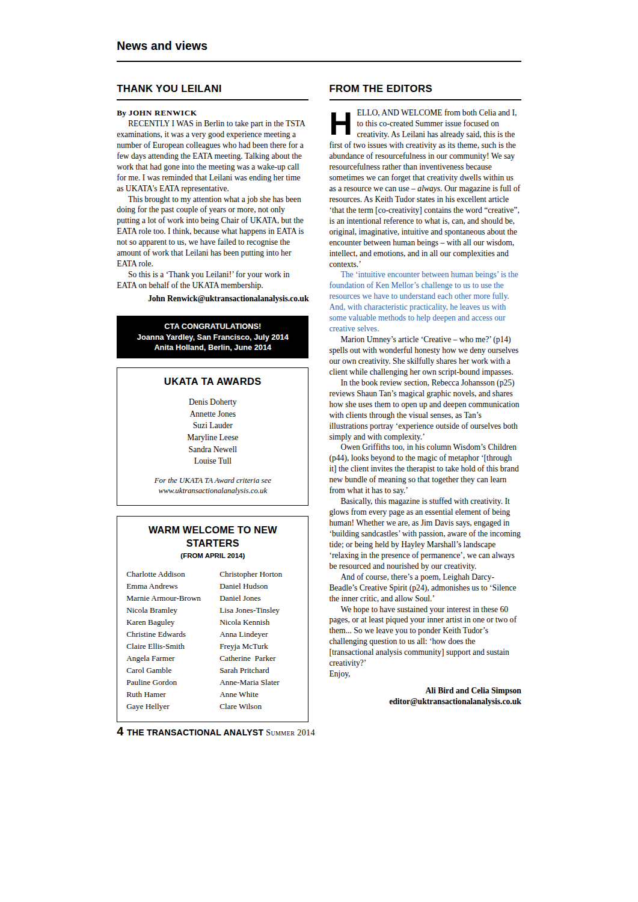News and views
THANK YOU LEILANI
By JOHN RENWICK
RECENTLY I WAS in Berlin to take part in the TSTA examinations, it was a very good experience meeting a number of European colleagues who had been there for a few days attending the EATA meeting. Talking about the work that had gone into the meeting was a wake-up call for me. I was reminded that Leilani was ending her time as UKATA's EATA representative.
This brought to my attention what a job she has been doing for the past couple of years or more, not only putting a lot of work into being Chair of UKATA, but the EATA role too. I think, because what happens in EATA is not so apparent to us, we have failed to recognise the amount of work that Leilani has been putting into her EATA role.
So this is a ‘Thank you Leilani!’ for your work in EATA on behalf of the UKATA membership.
John Renwick@uktransactionalanalysis.co.uk
CTA CONGRATULATIONS!
Joanna Yardley, San Francisco, July 2014
Anita Holland, Berlin, June 2014
UKATA TA AWARDS
Denis Doherty
Annette Jones
Suzi Lauder
Maryline Leese
Sandra Newell
Louise Tull
For the UKATA TA Award criteria see
www.uktransactionalanalysis.co.uk
WARM WELCOME TO NEW STARTERS
(FROM APRIL 2014)
Charlotte Addison
Emma Andrews
Marnie Armour-Brown
Nicola Bramley
Karen Baguley
Christine Edwards
Claire Ellis-Smith
Angela Farmer
Carol Gamble
Pauline Gordon
Ruth Hamer
Gaye Hellyer
Christopher Horton
Daniel Hudson
Daniel Jones
Lisa Jones-Tinsley
Nicola Kennish
Anna Lindeyer
Freyja McTurk
Catherine Parker
Sarah Pritchard
Anne-Maria Slater
Anne White
Clare Wilson
FROM THE EDITORS
H
ELLO, AND WELCOME from both Celia and I, to this co-created Summer issue focused on creativity. As Leilani has already said, this is the first of two issues with creativity as its theme, such is the abundance of resourcefulness in our community! We say resourcefulness rather than inventiveness because sometimes we can forget that creativity dwells within us as a resource we can use – always. Our magazine is full of resources. As Keith Tudor states in his excellent article ‘that the term [co-creativity] contains the word “creative”, is an intentional reference to what is, can, and should be, original, imaginative, intuitive and spontaneous about the encounter between human beings – with all our wisdom, intellect, and emotions, and in all our complexities and contexts.’
The ‘intuitive encounter between human beings’ is the foundation of Ken Mellor’s challenge to us to use the resources we have to understand each other more fully. And, with characteristic practicality, he leaves us with some valuable methods to help deepen and access our creative selves.
Marion Umney’s article ‘Creative – who me?’ (p14) spells out with wonderful honesty how we deny ourselves our own creativity. She skilfully shares her work with a client while challenging her own script-bound impasses.
In the book review section, Rebecca Johansson (p25) reviews Shaun Tan’s magical graphic novels, and shares how she uses them to open up and deepen communication with clients through the visual senses, as Tan’s illustrations portray ‘experience outside of ourselves both simply and with complexity.’
Owen Griffiths too, in his column Wisdom’s Children (p44), looks beyond to the magic of metaphor ‘[through it] the client invites the therapist to take hold of this brand new bundle of meaning so that together they can learn from what it has to say.’
Basically, this magazine is stuffed with creativity. It glows from every page as an essential element of being human! Whether we are, as Jim Davis says, engaged in ‘building sandcastles’ with passion, aware of the incoming tide; or being held by Hayley Marshall’s landscape ‘relaxing in the presence of permanence’, we can always be resourced and nourished by our creativity.
And of course, there’s a poem, Leighah Darcy-Beadle’s Creative Spirit (p24), admonishes us to ‘Silence the inner critic, and allow Soul.’
We hope to have sustained your interest in these 60 pages, or at least piqued your inner artist in one or two of them... So we leave you to ponder Keith Tudor’s challenging question to us all: ‘how does the [transactional analysis community] support and sustain creativity?’
Enjoy,
Ali Bird and Celia Simpson
editor@uktransactionalanalysis.co.uk
4 THE TRANSACTIONAL ANALYST Summer 2014